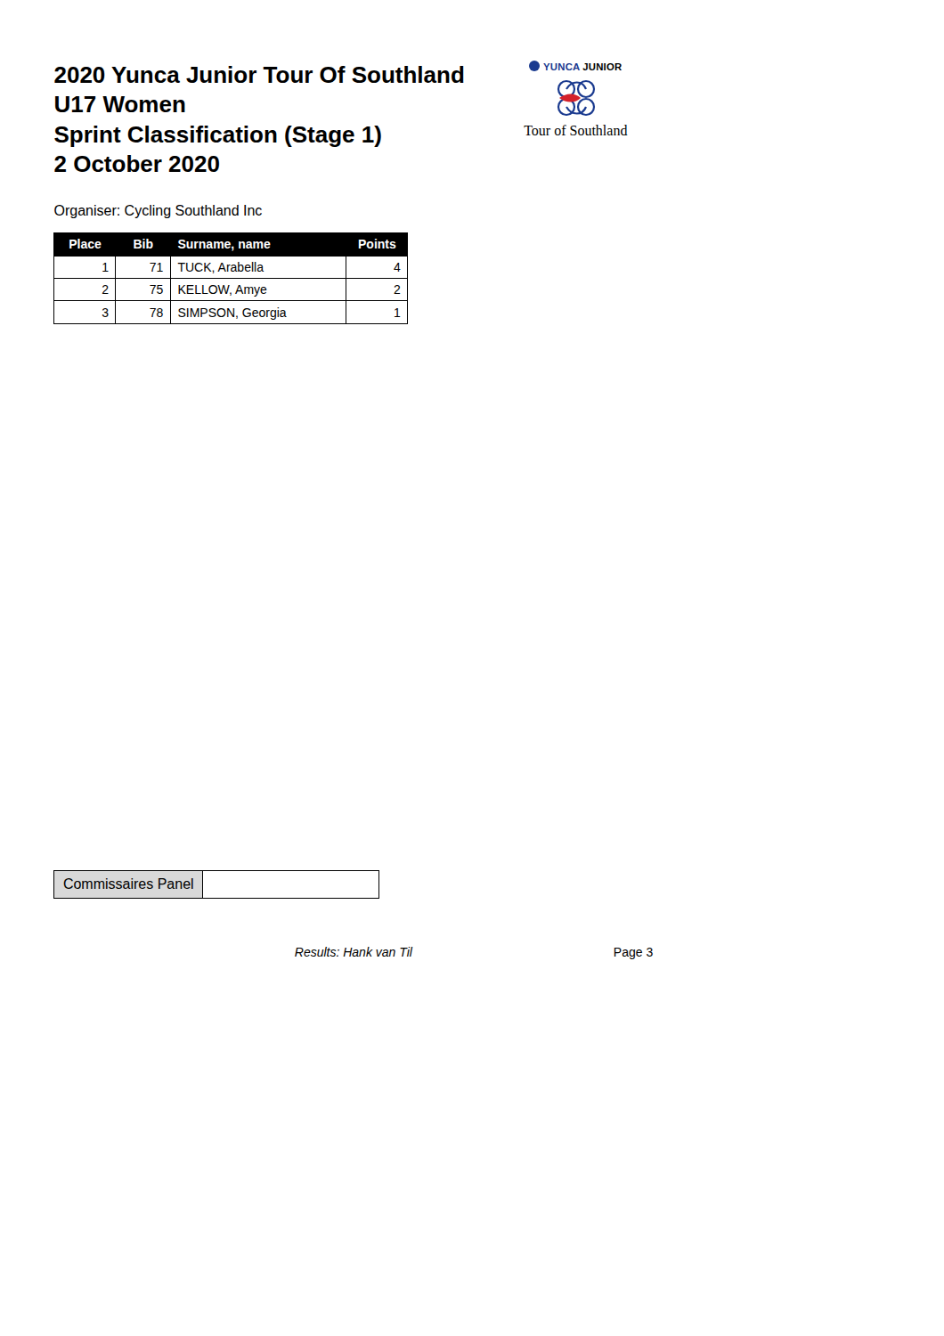2020 Yunca Junior Tour Of Southland U17 Women
Sprint Classification (Stage 1)
2 October 2020
YUNCA JUNIOR
Tour of Southland
Organiser: Cycling Southland Inc
| Place | Bib | Surname, name | Points |
| --- | --- | --- | --- |
| 1 | 71 | TUCK, Arabella | 4 |
| 2 | 75 | KELLOW, Amye | 2 |
| 3 | 78 | SIMPSON, Georgia | 1 |
Commissaires Panel
Results: Hank van Til
Page 3